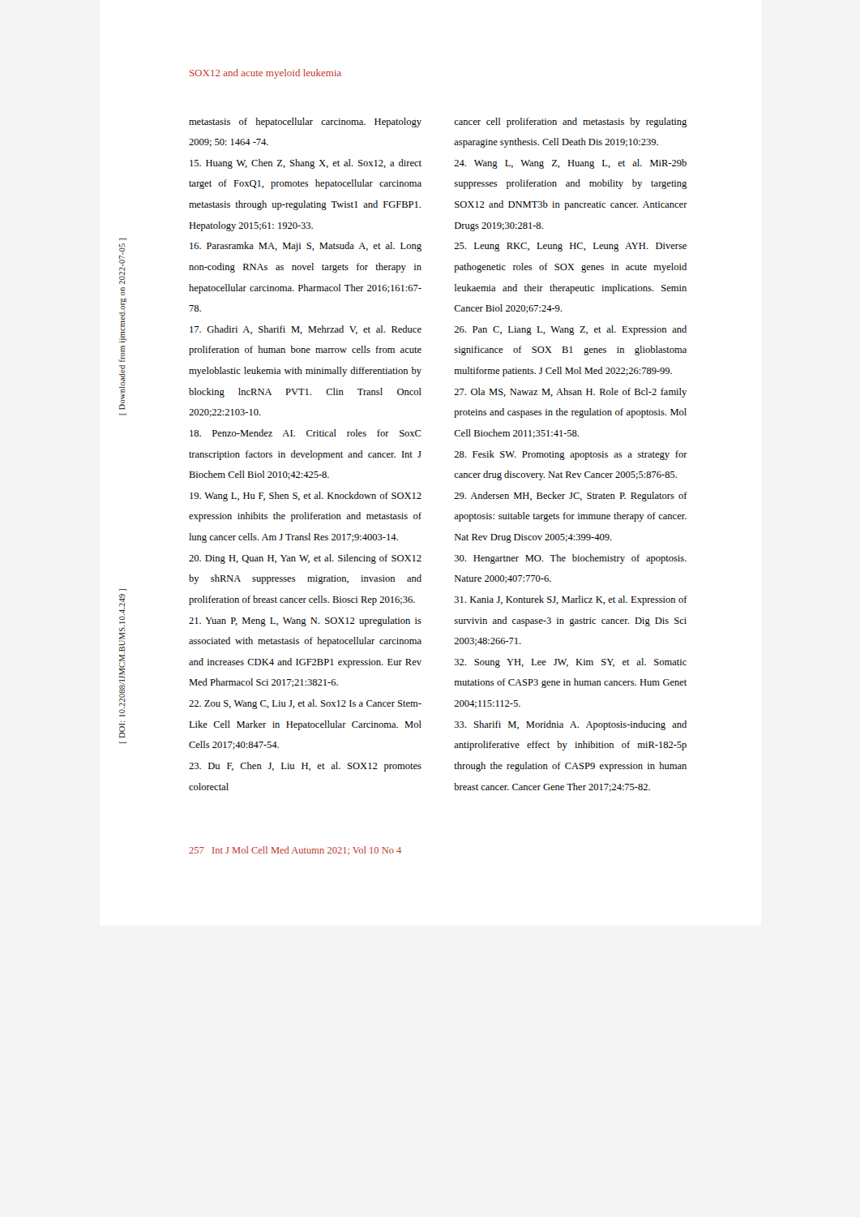[ DOI: 10.22088/IJMCM.BUMS.10.4.249 ]
[ Downloaded from ijmcmed.org on 2022-07-05 ]
SOX12 and acute myeloid leukemia
metastasis of hepatocellular carcinoma. Hepatology 2009; 50: 1464 -74.
15. Huang W, Chen Z, Shang X, et al. Sox12, a direct target of FoxQ1, promotes hepatocellular carcinoma metastasis through up-regulating Twist1 and FGFBP1. Hepatology 2015;61: 1920-33.
16. Parasramka MA, Maji S, Matsuda A, et al. Long non-coding RNAs as novel targets for therapy in hepatocellular carcinoma. Pharmacol Ther 2016;161:67-78.
17. Ghadiri A, Sharifi M, Mehrzad V, et al. Reduce proliferation of human bone marrow cells from acute myeloblastic leukemia with minimally differentiation by blocking lncRNA PVT1. Clin Transl Oncol 2020;22:2103-10.
18. Penzo-Mendez AI. Critical roles for SoxC transcription factors in development and cancer. Int J Biochem Cell Biol 2010;42:425-8.
19. Wang L, Hu F, Shen S, et al. Knockdown of SOX12 expression inhibits the proliferation and metastasis of lung cancer cells. Am J Transl Res 2017;9:4003-14.
20. Ding H, Quan H, Yan W, et al. Silencing of SOX12 by shRNA suppresses migration, invasion and proliferation of breast cancer cells. Biosci Rep 2016;36.
21. Yuan P, Meng L, Wang N. SOX12 upregulation is associated with metastasis of hepatocellular carcinoma and increases CDK4 and IGF2BP1 expression. Eur Rev Med Pharmacol Sci 2017;21:3821-6.
22. Zou S, Wang C, Liu J, et al. Sox12 Is a Cancer Stem-Like Cell Marker in Hepatocellular Carcinoma. Mol Cells 2017;40:847-54.
23. Du F, Chen J, Liu H, et al. SOX12 promotes colorectal
cancer cell proliferation and metastasis by regulating asparagine synthesis. Cell Death Dis 2019;10:239.
24. Wang L, Wang Z, Huang L, et al. MiR-29b suppresses proliferation and mobility by targeting SOX12 and DNMT3b in pancreatic cancer. Anticancer Drugs 2019;30:281-8.
25. Leung RKC, Leung HC, Leung AYH. Diverse pathogenetic roles of SOX genes in acute myeloid leukaemia and their therapeutic implications. Semin Cancer Biol 2020;67:24-9.
26. Pan C, Liang L, Wang Z, et al. Expression and significance of SOX B1 genes in glioblastoma multiforme patients. J Cell Mol Med 2022;26:789-99.
27. Ola MS, Nawaz M, Ahsan H. Role of Bcl-2 family proteins and caspases in the regulation of apoptosis. Mol Cell Biochem 2011;351:41-58.
28. Fesik SW. Promoting apoptosis as a strategy for cancer drug discovery. Nat Rev Cancer 2005;5:876-85.
29. Andersen MH, Becker JC, Straten P. Regulators of apoptosis: suitable targets for immune therapy of cancer. Nat Rev Drug Discov 2005;4:399-409.
30. Hengartner MO. The biochemistry of apoptosis. Nature 2000;407:770-6.
31. Kania J, Konturek SJ, Marlicz K, et al. Expression of survivin and caspase-3 in gastric cancer. Dig Dis Sci 2003;48:266-71.
32. Soung YH, Lee JW, Kim SY, et al. Somatic mutations of CASP3 gene in human cancers. Hum Genet 2004;115:112-5.
33. Sharifi M, Moridnia A. Apoptosis-inducing and antiproliferative effect by inhibition of miR-182-5p through the regulation of CASP9 expression in human breast cancer. Cancer Gene Ther 2017;24:75-82.
257 Int J Mol Cell Med Autumn 2021; Vol 10 No 4